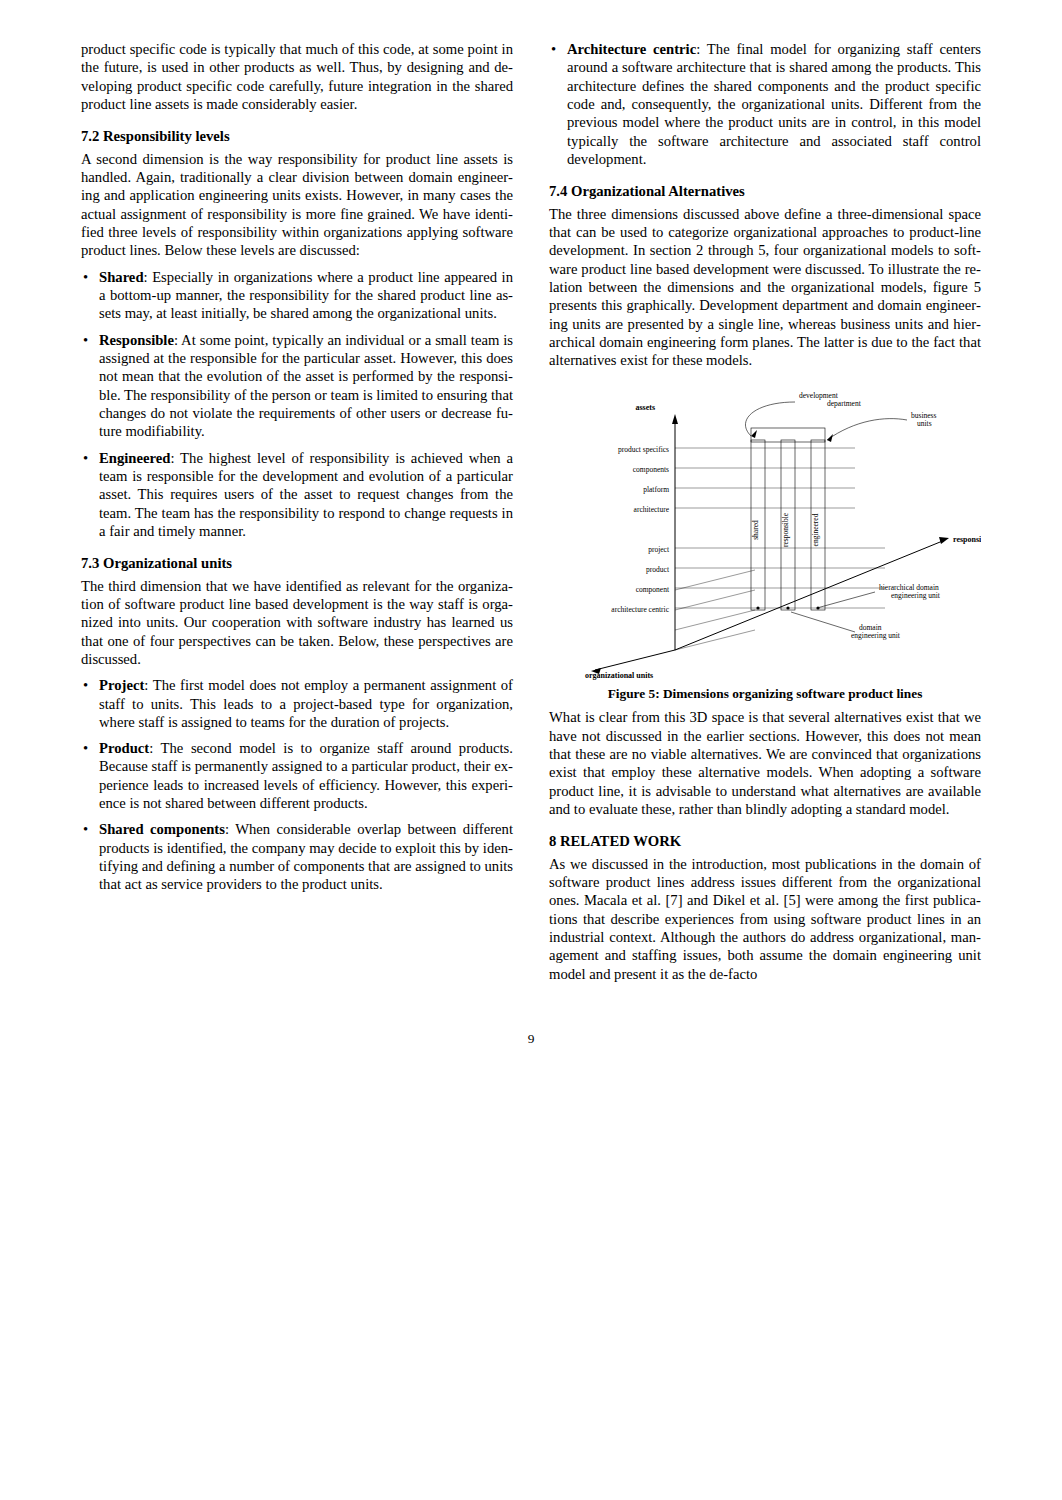product specific code is typically that much of this code, at some point in the future, is used in other products as well. Thus, by designing and developing product specific code carefully, future integration in the shared product line assets is made considerably easier.
7.2 Responsibility levels
A second dimension is the way responsibility for product line assets is handled. Again, traditionally a clear division between domain engineering and application engineering units exists. However, in many cases the actual assignment of responsibility is more fine grained. We have identified three levels of responsibility within organizations applying software product lines. Below these levels are discussed:
Shared: Especially in organizations where a product line appeared in a bottom-up manner, the responsibility for the shared product line assets may, at least initially, be shared among the organizational units.
Responsible: At some point, typically an individual or a small team is assigned at the responsible for the particular asset. However, this does not mean that the evolution of the asset is performed by the responsible. The responsibility of the person or team is limited to ensuring that changes do not violate the requirements of other users or decrease future modifiability.
Engineered: The highest level of responsibility is achieved when a team is responsible for the development and evolution of a particular asset. This requires users of the asset to request changes from the team. The team has the responsibility to respond to change requests in a fair and timely manner.
7.3 Organizational units
The third dimension that we have identified as relevant for the organization of software product line based development is the way staff is organized into units. Our cooperation with software industry has learned us that one of four perspectives can be taken. Below, these perspectives are discussed.
Project: The first model does not employ a permanent assignment of staff to units. This leads to a project-based type for organization, where staff is assigned to teams for the duration of projects.
Product: The second model is to organize staff around products. Because staff is permanently assigned to a particular product, their experience leads to increased levels of efficiency. However, this experience is not shared between different products.
Shared components: When considerable overlap between different products is identified, the company may decide to exploit this by identifying and defining a number of components that are assigned to units that act as service providers to the product units.
Architecture centric: The final model for organizing staff centers around a software architecture that is shared among the products. This architecture defines the shared components and the product specific code and, consequently, the organizational units. Different from the previous model where the product units are in control, in this model typically the software architecture and associated staff control development.
7.4 Organizational Alternatives
The three dimensions discussed above define a three-dimensional space that can be used to categorize organizational approaches to product-line development. In section 2 through 5, four organizational models to software product line based development were discussed. To illustrate the relation between the dimensions and the organizational models, figure 5 presents this graphically. Development department and domain engineering units are presented by a single line, whereas business units and hierarchical domain engineering form planes. The latter is due to the fact that alternatives exist for these models.
assets responsibility organizational units product specifics components platform architecture project product component architecture centric shared responsible engineered development department business units hierarchical domain engineering unit domain engineering unit
Figure 5: Dimensions organizing software product lines
What is clear from this 3D space is that several alternatives exist that we have not discussed in the earlier sections. However, this does not mean that these are no viable alternatives. We are convinced that organizations exist that employ these alternative models. When adopting a software product line, it is advisable to understand what alternatives are available and to evaluate these, rather than blindly adopting a standard model.
8 RELATED WORK
As we discussed in the introduction, most publications in the domain of software product lines address issues different from the organizational ones. Macala et al. [7] and Dikel et al. [5] were among the first publications that describe experiences from using software product lines in an industrial context. Although the authors do address organizational, management and staffing issues, both assume the domain engineering unit model and present it as the de-facto
9